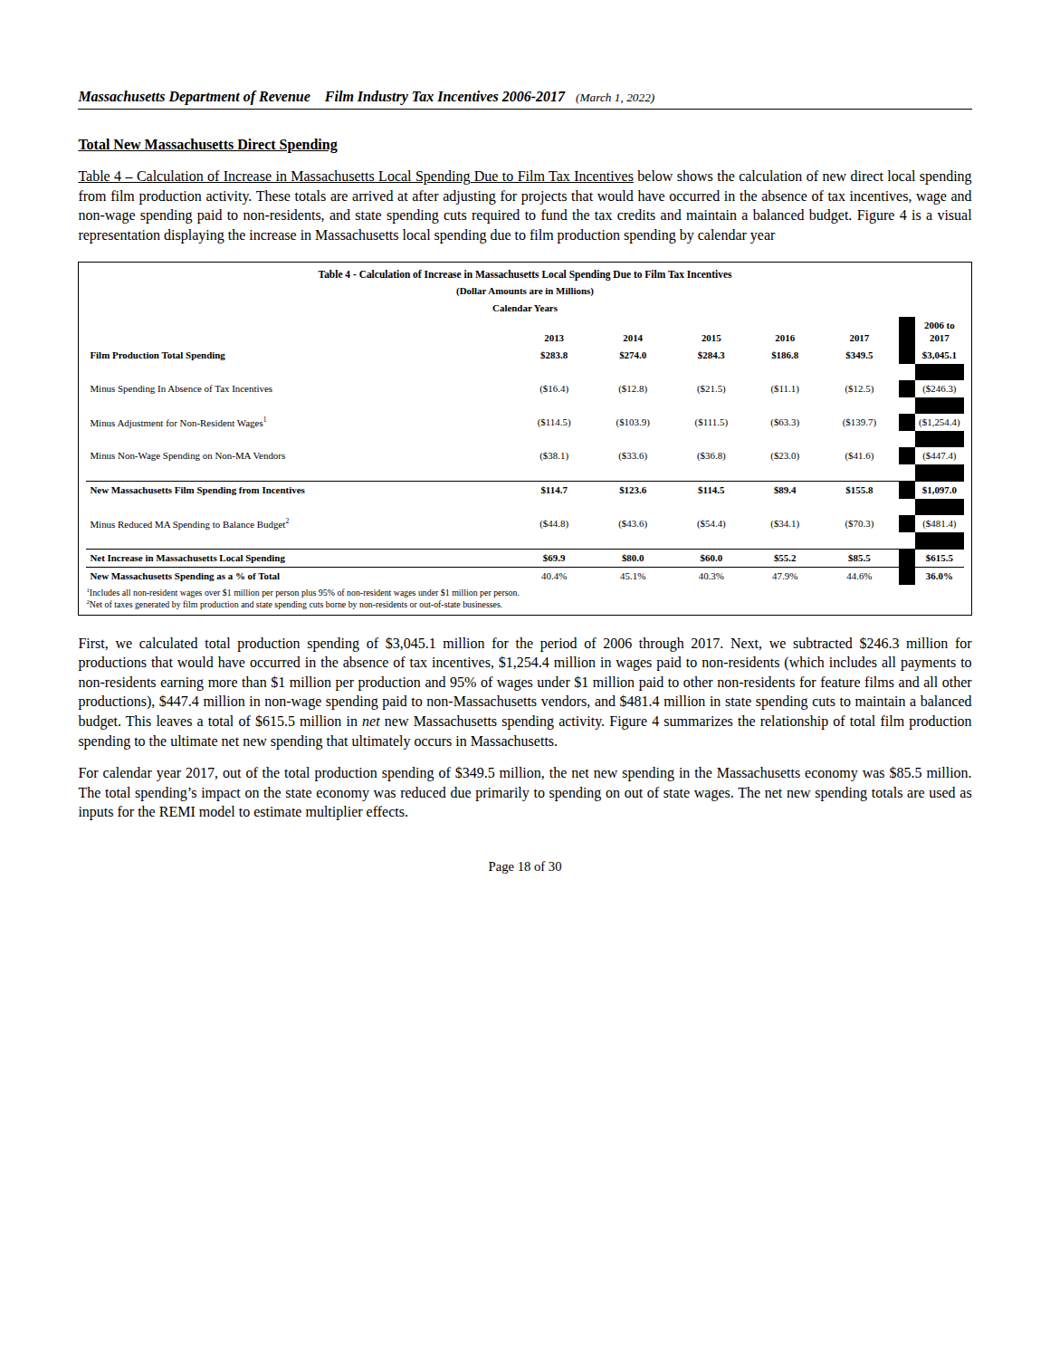Massachusetts Department of Revenue Film Industry Tax Incentives 2006-2017 (March 1, 2022)
Total New Massachusetts Direct Spending
Table 4 – Calculation of Increase in Massachusetts Local Spending Due to Film Tax Incentives below shows the calculation of new direct local spending from film production activity. These totals are arrived at after adjusting for projects that would have occurred in the absence of tax incentives, wage and non-wage spending paid to non-residents, and state spending cuts required to fund the tax credits and maintain a balanced budget. Figure 4 is a visual representation displaying the increase in Massachusetts local spending due to film production spending by calendar year
Table 4 - Calculation of Increase in Massachusetts Local Spending Due to Film Tax Incentives
| (Dollar Amounts are in Millions) |
| Calendar Years |
| | 2013 | 2014 | 2015 | 2016 | 2017 | | 2006 to 2017 |
| Film Production Total Spending | $283.8 | $274.0 | $284.3 | $186.8 | $349.5 | | $3,045.1 |
| Minus Spending In Absence of Tax Incentives | ($16.4) | ($12.8) | ($21.5) | ($11.1) | ($12.5) | | ($246.3) |
| Minus Adjustment for Non-Resident Wages 1 | ($114.5) | ($103.9) | ($111.5) | ($63.3) | ($139.7) | | ($1,254.4) |
| Minus Non-Wage Spending on Non-MA Vendors | ($38.1) | ($33.6) | ($36.8) | ($23.0) | ($41.6) | | ($447.4) |
| New Massachusetts Film Spending from Incentives | $114.7 | $123.6 | $114.5 | $89.4 | $155.8 | | $1,097.0 |
| Minus Reduced MA Spending to Balance Budget 2 | ($44.8) | ($43.6) | ($54.4) | ($34.1) | ($70.3) | | ($481.4) |
| Net Increase in Massachusetts Local Spending | $69.9 | $80.0 | $60.0 | $55.2 | $85.5 | | $615.5 |
| New Massachusetts Spending as a % of Total | 40.4% | 45.1% | 40.3% | 47.9% | 44.6% | | 36.0% |
1Includes all non-resident wages over $1 million per person plus 95% of non-resident wages under $1 million per person.
2Net of taxes generated by film production and state spending cuts borne by non-residents or out-of-state businesses.
First, we calculated total production spending of $3,045.1 million for the period of 2006 through 2017. Next, we subtracted $246.3 million for productions that would have occurred in the absence of tax incentives, $1,254.4 million in wages paid to non-residents (which includes all payments to non-residents earning more than $1 million per production and 95% of wages under $1 million paid to other non-residents for feature films and all other productions), $447.4 million in non-wage spending paid to non-Massachusetts vendors, and $481.4 million in state spending cuts to maintain a balanced budget. This leaves a total of $615.5 million in net new Massachusetts spending activity. Figure 4 summarizes the relationship of total film production spending to the ultimate net new spending that ultimately occurs in Massachusetts.
For calendar year 2017, out of the total production spending of $349.5 million, the net new spending in the Massachusetts economy was $85.5 million. The total spending’s impact on the state economy was reduced due primarily to spending on out of state wages. The net new spending totals are used as inputs for the REMI model to estimate multiplier effects.
Page 18 of 30